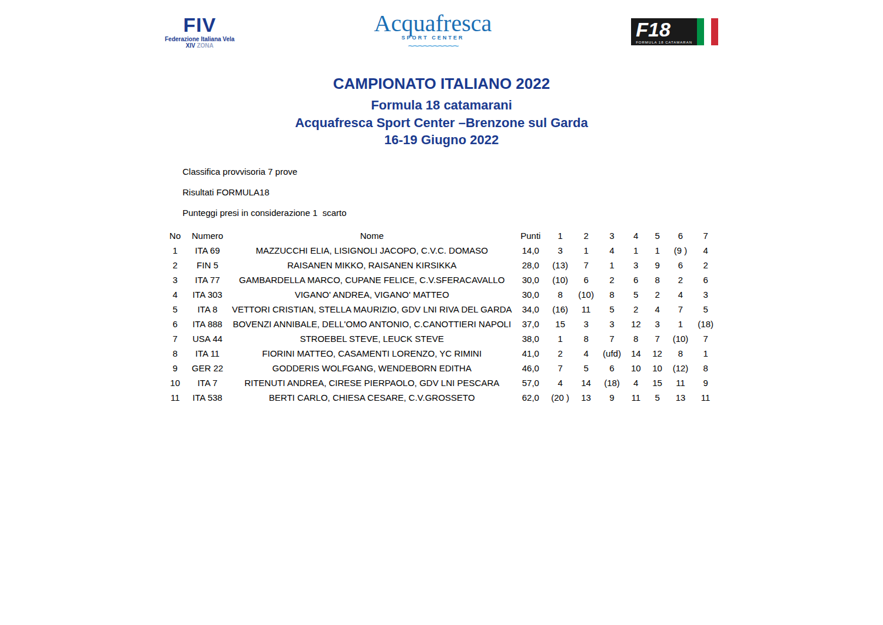FIV
Federazione Italiana Vela
XIV ZONA
Acquafresca
SPORT CENTER
~~~~~~~~~~
F18
FORMULA 18 CATAMARAN
CAMPIONATO ITALIANO 2022
Formula 18 catamarani
Acquafresca Sport Center –Brenzone sul Garda
16-19 Giugno 2022
Classifica provvisoria 7 prove
Risultati FORMULA18
Punteggi presi in considerazione 1 scarto
| No | Numero | Nome | Punti | 1 | 2 | 3 | 4 | 5 | 6 | 7 |
| --- | --- | --- | --- | --- | --- | --- | --- | --- | --- | --- |
| 1 | ITA 69 | MAZZUCCHI ELIA, LISIGNOLI JACOPO, C.V.C. DOMASO | 14,0 | 3 | 1 | 4 | 1 | 1 | (9 ) | 4 |
| 2 | FIN 5 | RAISANEN MIKKO, RAISANEN KIRSIKKA | 28,0 | (13) | 7 | 1 | 3 | 9 | 6 | 2 |
| 3 | ITA 77 | GAMBARDELLA MARCO, CUPANE FELICE, C.V.SFERACAVALLO | 30,0 | (10) | 6 | 2 | 6 | 8 | 2 | 6 |
| 4 | ITA 303 | VIGANO' ANDREA, VIGANO' MATTEO | 30,0 | 8 | (10) | 8 | 5 | 2 | 4 | 3 |
| 5 | ITA 8 | VETTORI CRISTIAN, STELLA MAURIZIO, GDV LNI RIVA DEL GARDA | 34,0 | (16) | 11 | 5 | 2 | 4 | 7 | 5 |
| 6 | ITA 888 | BOVENZI ANNIBALE, DELL'OMO ANTONIO, C.CANOTTIERI NAPOLI | 37,0 | 15 | 3 | 3 | 12 | 3 | 1 | (18) |
| 7 | USA 44 | STROEBEL STEVE, LEUCK STEVE | 38,0 | 1 | 8 | 7 | 8 | 7 | (10) | 7 |
| 8 | ITA 11 | FIORINI MATTEO, CASAMENTI LORENZO, YC RIMINI | 41,0 | 2 | 4 | (ufd) | 14 | 12 | 8 | 1 |
| 9 | GER 22 | GODDERIS WOLFGANG, WENDEBORN EDITHA | 46,0 | 7 | 5 | 6 | 10 | 10 | (12) | 8 |
| 10 | ITA 7 | RITENUTI ANDREA, CIRESE PIERPAOLO, GDV LNI PESCARA | 57,0 | 4 | 14 | (18) | 4 | 15 | 11 | 9 |
| 11 | ITA 538 | BERTI CARLO, CHIESA CESARE, C.V.GROSSETO | 62,0 | (20 ) | 13 | 9 | 11 | 5 | 13 | 11 |